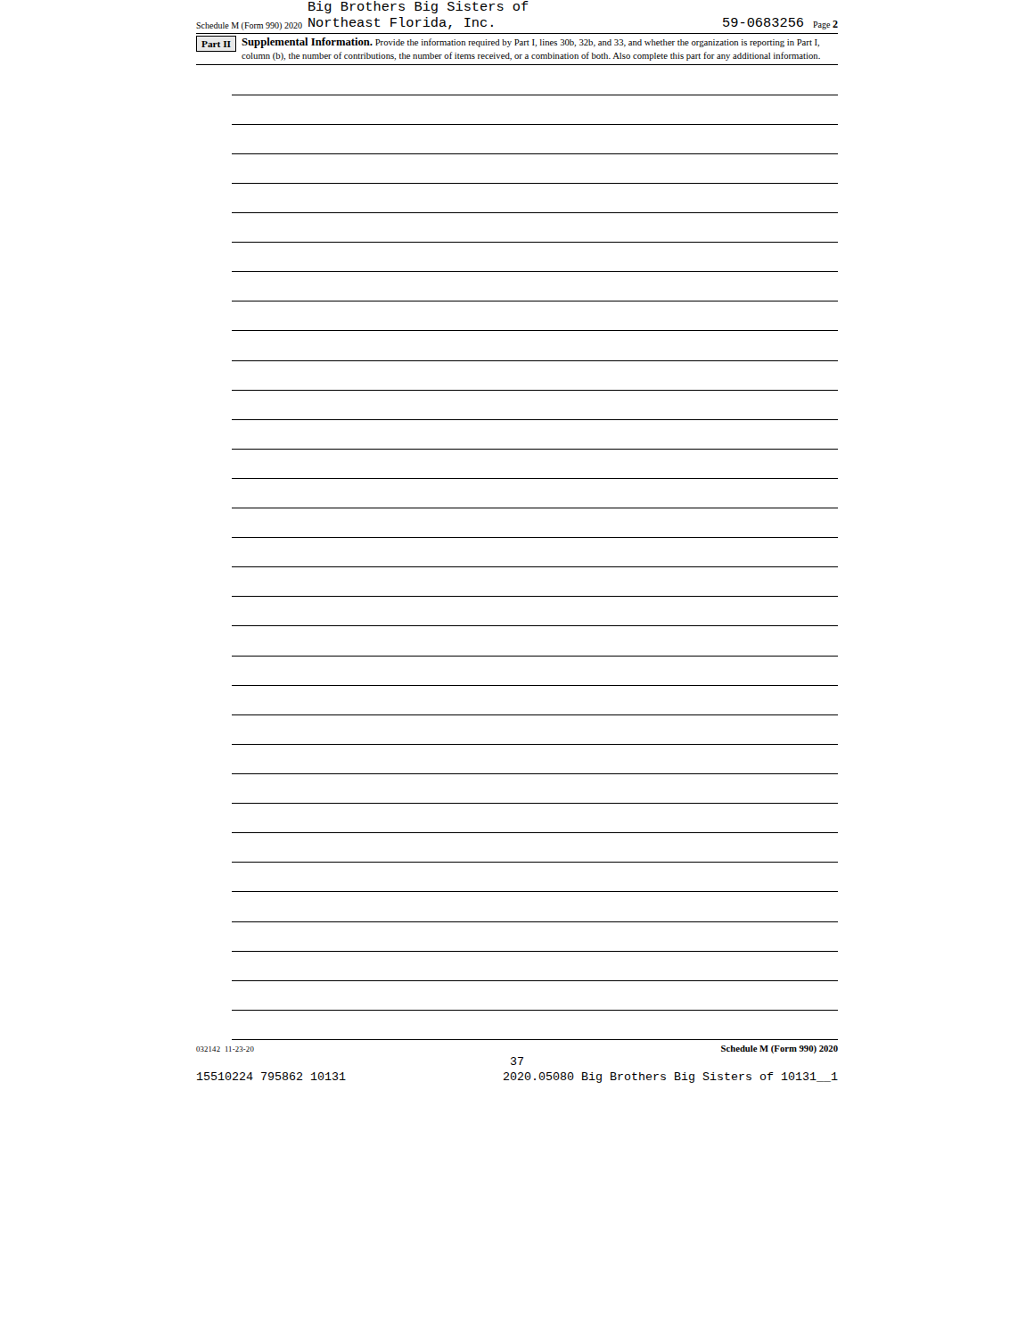Schedule M (Form 990) 2020
Big Brothers Big Sisters of Northeast Florida, Inc.
59-0683256
Page 2
Part II
Supplemental Information. Provide the information required by Part I, lines 30b, 32b, and 33, and whether the organization is reporting in Part I, column (b), the number of contributions, the number of items received, or a combination of both. Also complete this part for any additional information.
032142 11-23-20
Schedule M (Form 990) 2020
37
15510224 795862 10131
2020.05080 Big Brothers Big Sisters of 10131__1